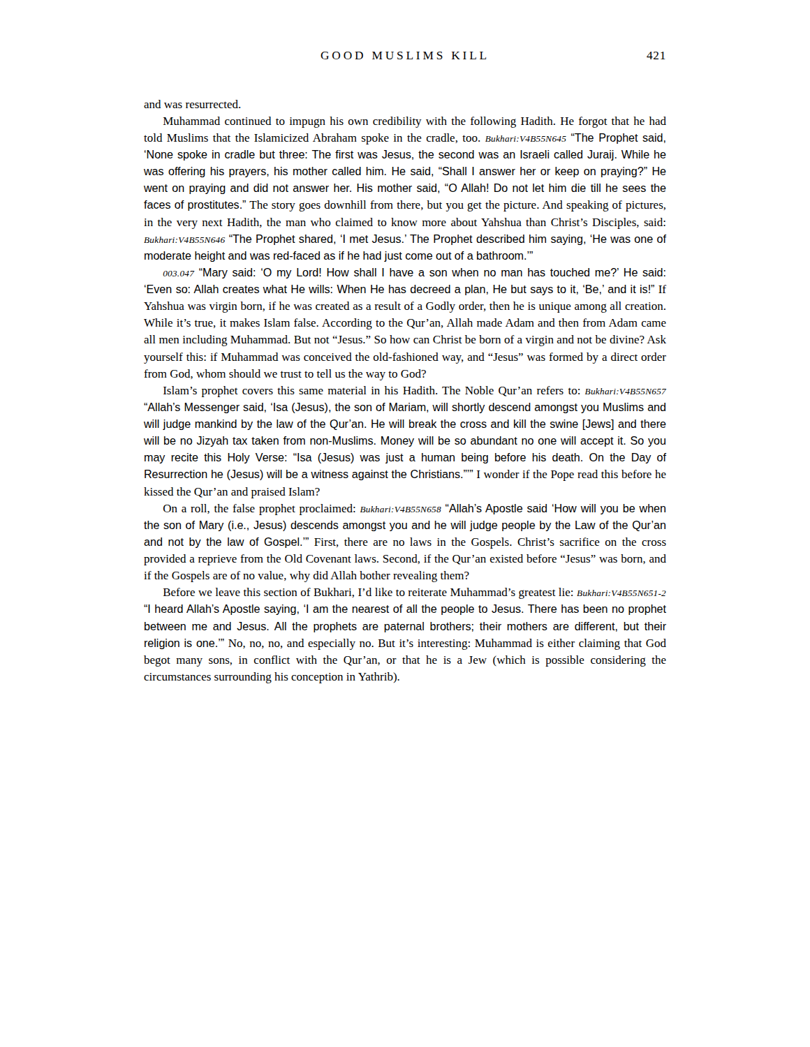Good Muslims Kill 421
and was resurrected.
Muhammad continued to impugn his own credibility with the following Hadith. He forgot that he had told Muslims that the Islamicized Abraham spoke in the cradle, too. Bukhari:V4B55N645 “The Prophet said, ‘None spoke in cradle but three: The first was Jesus, the second was an Israeli called Juraij. While he was offering his prayers, his mother called him. He said, “Shall I answer her or keep on praying?” He went on praying and did not answer her. His mother said, “O Allah! Do not let him die till he sees the faces of prostitutes.” The story goes downhill from there, but you get the picture. And speaking of pictures, in the very next Hadith, the man who claimed to know more about Yahshua than Christ’s Disciples, said: Bukhari:V4B55N646 “The Prophet shared, ‘I met Jesus.’ The Prophet described him saying, ‘He was one of moderate height and was red-faced as if he had just come out of a bathroom.’”
003.047 “Mary said: ‘O my Lord! How shall I have a son when no man has touched me?’ He said: ‘Even so: Allah creates what He wills: When He has decreed a plan, He but says to it, ‘Be,’ and it is!” If Yahshua was virgin born, if he was created as a result of a Godly order, then he is unique among all creation. While it’s true, it makes Islam false. According to the Qur’an, Allah made Adam and then from Adam came all men including Muhammad. But not “Jesus.” So how can Christ be born of a virgin and not be divine? Ask yourself this: if Muhammad was conceived the old-fashioned way, and “Jesus” was formed by a direct order from God, whom should we trust to tell us the way to God?
Islam’s prophet covers this same material in his Hadith. The Noble Qur’an refers to: Bukhari:V4B55N657 “Allah’s Messenger said, ‘Isa (Jesus), the son of Mariam, will shortly descend amongst you Muslims and will judge mankind by the law of the Qur’an. He will break the cross and kill the swine [Jews] and there will be no Jizyah tax taken from non-Muslims. Money will be so abundant no one will accept it. So you may recite this Holy Verse: “Isa (Jesus) was just a human being before his death. On the Day of Resurrection he (Jesus) will be a witness against the Christians.”’” I wonder if the Pope read this before he kissed the Qur’an and praised Islam?
On a roll, the false prophet proclaimed: Bukhari:V4B55N658 “Allah’s Apostle said ‘How will you be when the son of Mary (i.e., Jesus) descends amongst you and he will judge people by the Law of the Qur’an and not by the law of Gospel.’” First, there are no laws in the Gospels. Christ’s sacrifice on the cross provided a reprieve from the Old Covenant laws. Second, if the Qur’an existed before “Jesus” was born, and if the Gospels are of no value, why did Allah bother revealing them?
Before we leave this section of Bukhari, I’d like to reiterate Muhammad’s greatest lie: Bukhari:V4B55N651-2 “I heard Allah’s Apostle saying, ‘I am the nearest of all the people to Jesus. There has been no prophet between me and Jesus. All the prophets are paternal brothers; their mothers are different, but their religion is one.’” No, no, no, and especially no. But it’s interesting: Muhammad is either claiming that God begot many sons, in conflict with the Qur’an, or that he is a Jew (which is possible considering the circumstances surrounding his conception in Yathrib).